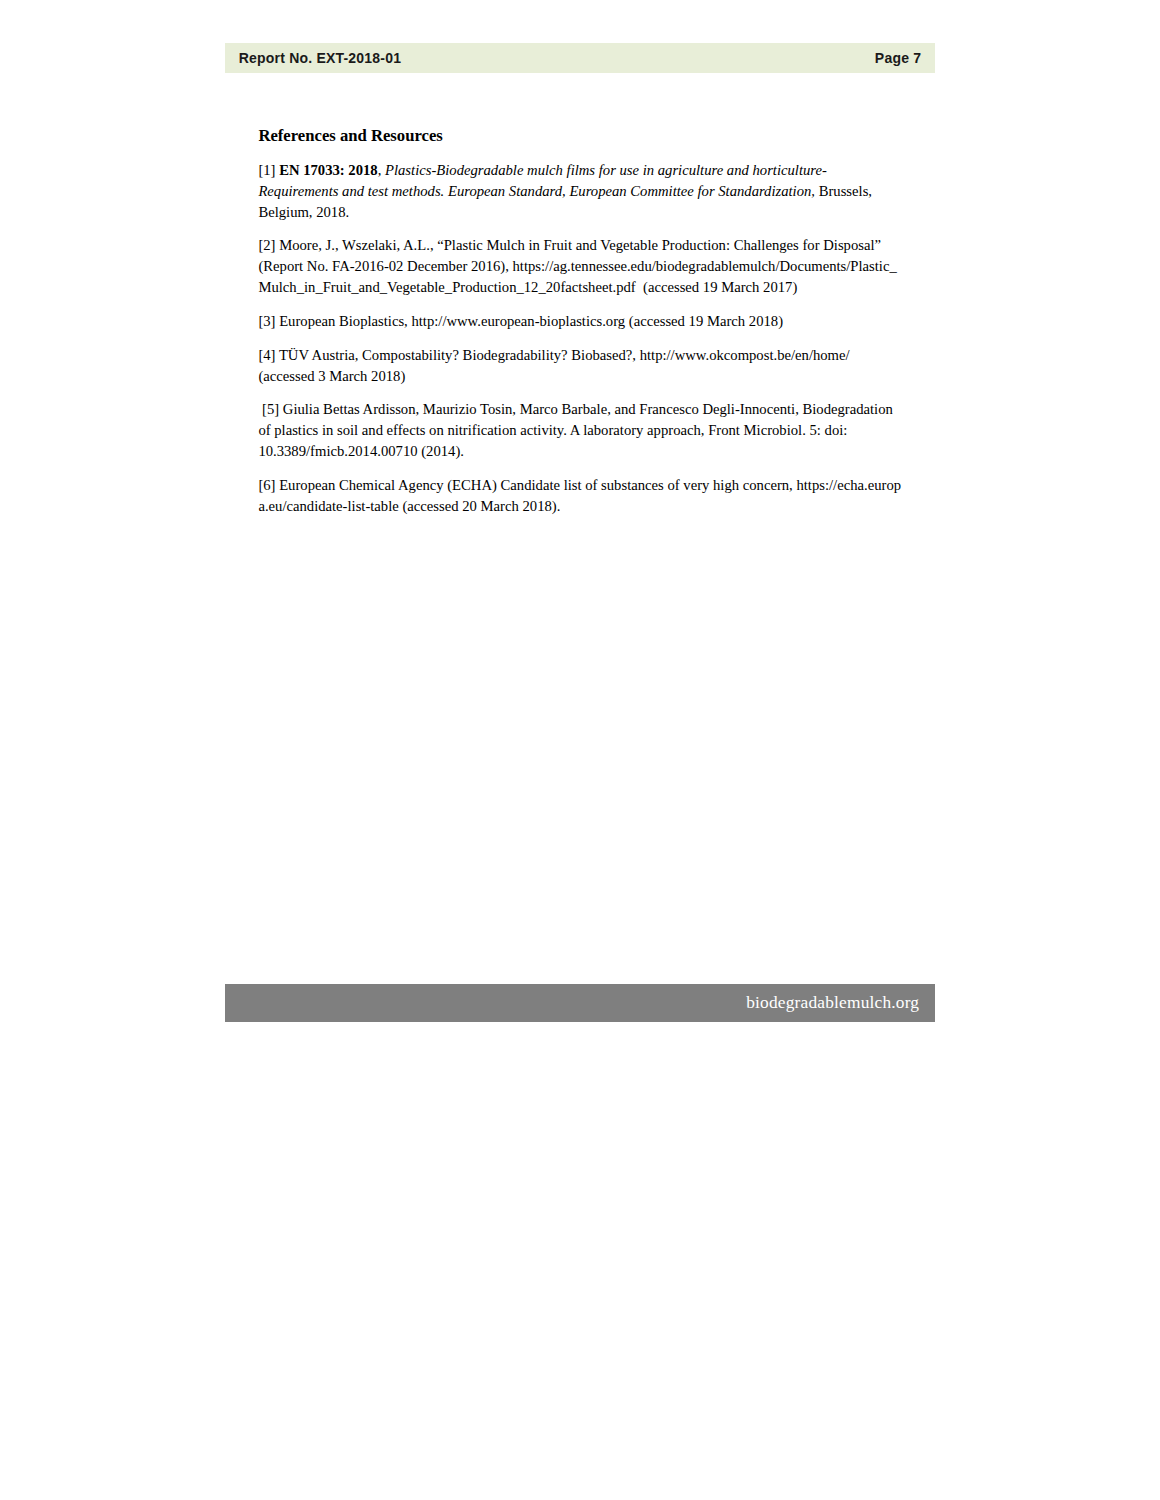Report No. EXT-2018-01
Page 7
References and Resources
[1] EN 17033: 2018, Plastics-Biodegradable mulch films for use in agriculture and horticulture-Requirements and test methods. European Standard, European Committee for Standardization, Brussels, Belgium, 2018.
[2] Moore, J., Wszelaki, A.L., “Plastic Mulch in Fruit and Vegetable Production: Challenges for Disposal” (Report No. FA-2016-02 December 2016), https://ag.tennessee.edu/biodegradablemulch/Documents/Plastic_Mulch_in_Fruit_and_Vegetable_Production_12_20factsheet.pdf (accessed 19 March 2017)
[3] European Bioplastics, http://www.european-bioplastics.org (accessed 19 March 2018)
[4] TÜV Austria, Compostability? Biodegradability? Biobased?, http://www.okcompost.be/en/home/ (accessed 3 March 2018)
[5] Giulia Bettas Ardisson, Maurizio Tosin, Marco Barbale, and Francesco Degli-Innocenti, Biodegradation of plastics in soil and effects on nitrification activity. A laboratory approach, Front Microbiol. 5: doi: 10.3389/fmicb.2014.00710 (2014).
[6] European Chemical Agency (ECHA) Candidate list of substances of very high concern, https://echa.europa.eu/candidate-list-table (accessed 20 March 2018).
biodegradablemulch.org